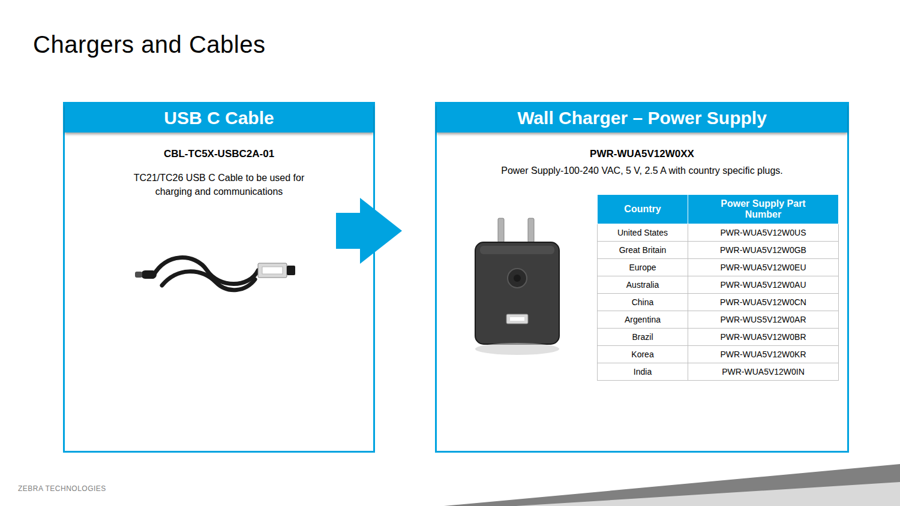Chargers and Cables
USB C Cable
CBL-TC5X-USBC2A-01
TC21/TC26 USB C Cable to be used for
charging and communications
Wall Charger – Power Supply
PWR-WUA5V12W0XX
Power Supply-100-240 VAC, 5 V, 2.5 A with country specific plugs.
| Country | Power Supply Part Number |
| --- | --- |
| United States | PWR-WUA5V12W0US |
| Great Britain | PWR-WUA5V12W0GB |
| Europe | PWR-WUA5V12W0EU |
| Australia | PWR-WUA5V12W0AU |
| China | PWR-WUA5V12W0CN |
| Argentina | PWR-WUS5V12W0AR |
| Brazil | PWR-WUA5V12W0BR |
| Korea | PWR-WUA5V12W0KR |
| India | PWR-WUA5V12W0IN |
ZEBRA TECHNOLOGIES